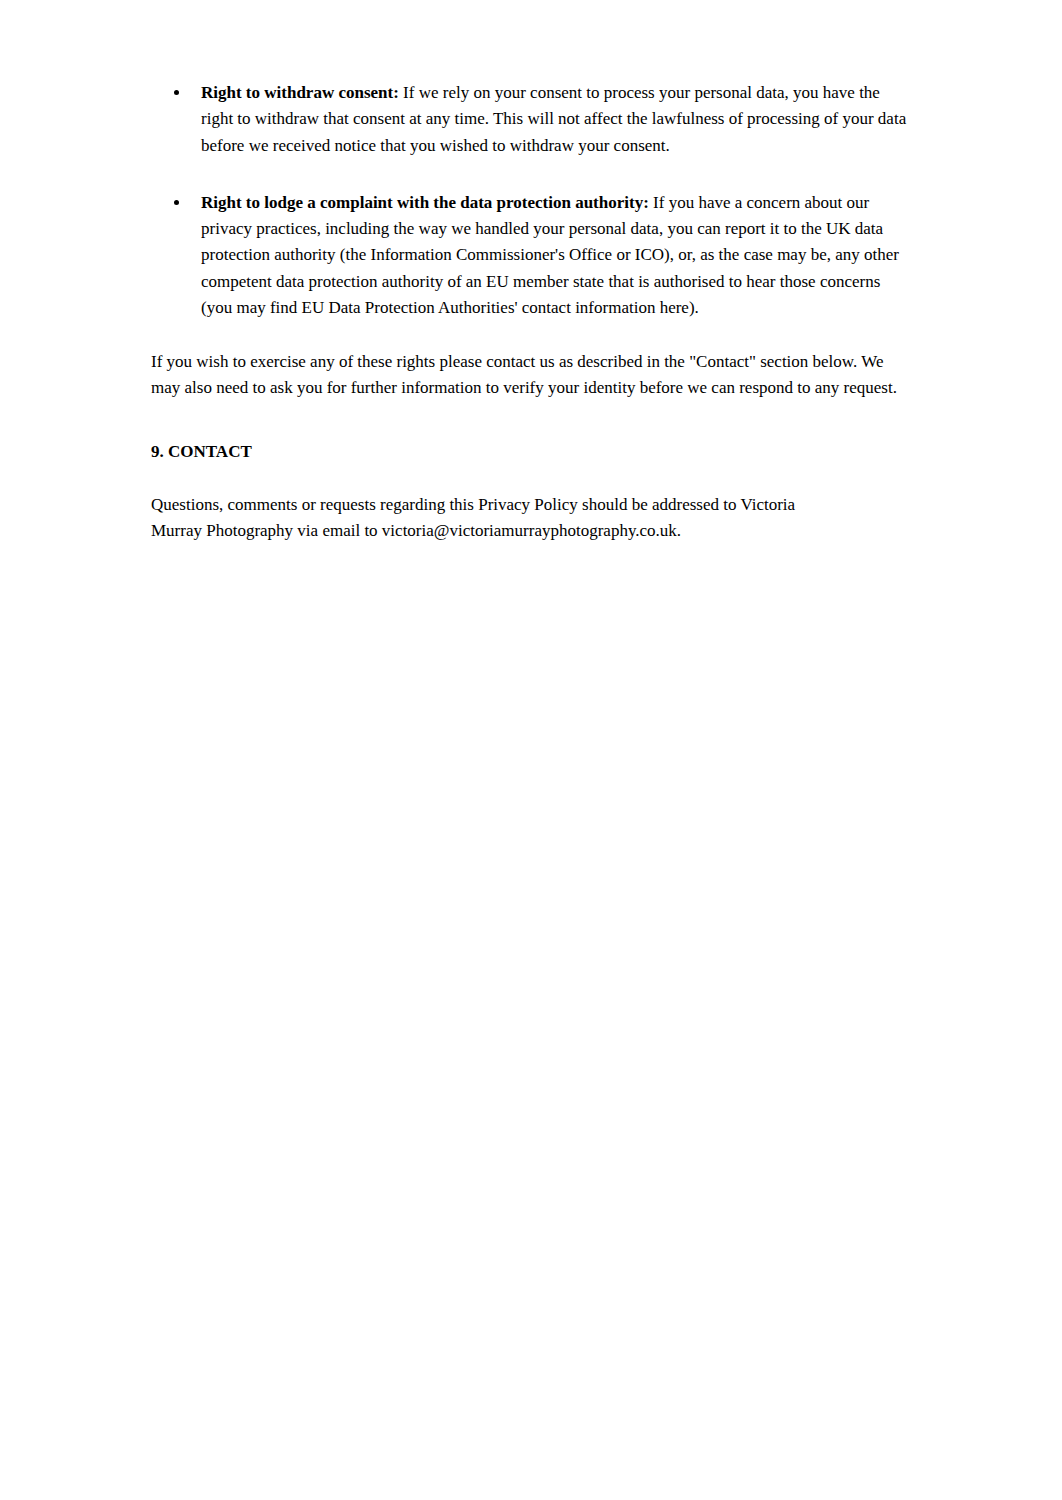Right to withdraw consent: If we rely on your consent to process your personal data, you have the right to withdraw that consent at any time. This will not affect the lawfulness of processing of your data before we received notice that you wished to withdraw your consent.
Right to lodge a complaint with the data protection authority: If you have a concern about our privacy practices, including the way we handled your personal data, you can report it to the UK data protection authority (the Information Commissioner's Office or ICO), or, as the case may be, any other competent data protection authority of an EU member state that is authorised to hear those concerns (you may find EU Data Protection Authorities' contact information here).
If you wish to exercise any of these rights please contact us as described in the "Contact" section below. We may also need to ask you for further information to verify your identity before we can respond to any request.
9. CONTACT
Questions, comments or requests regarding this Privacy Policy should be addressed to Victoria
Murray Photography via email to victoria@victoriamurrayphotography.co.uk.